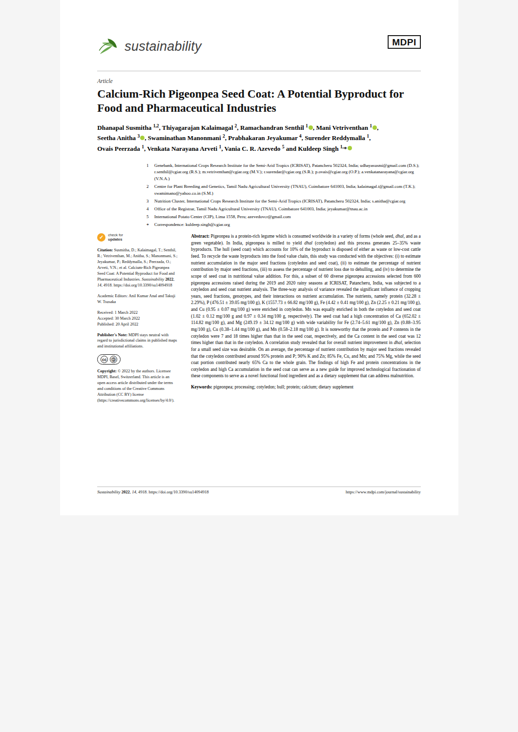sustainability
MDPI
Article
Calcium-Rich Pigeonpea Seed Coat: A Potential Byproduct for Food and Pharmaceutical Industries
Dhanapal Susmitha 1,2, Thiyagarajan Kalaimagal 2, Ramachandran Senthil 1 , Mani Vetriventhan 1 ,
Seetha Anitha 3 , Swaminathan Manonmani 2, Prabhakaran Jeyakumar 4, Surender Reddymalla 1,
Ovais Peerzada 1, Venkata Narayana Arveti 1, Vania C. R. Azevedo 5 and Kuldeep Singh 1,*
1 Genebank, International Crops Research Institute for the Semi-Arid Tropics (ICRISAT), Patancheru 502324, India; udhayasusmi@gmail.com (D.S.); r.senthil@cgiar.org (R.S.); m.vetriventhan@cgiar.org (M.V.); r.surendar@cgiar.org (S.R.); p.ovais@cgiar.org (O.P.); a.venkatanarayana@cgiar.org (V.N.A.)
2 Centre for Plant Breeding and Genetics, Tamil Nadu Agricultural University (TNAU), Coimbatore 641003, India; kalaimagal.t@gmail.com (T.K.); swamimano@yahoo.co.in (S.M.)
3 Nutrition Cluster, International Crops Research Institute for the Semi-Arid Tropics (ICRISAT), Patancheru 502324, India; s.anitha@cgiar.org
4 Office of the Registrar, Tamil Nadu Agricultural University (TNAU), Coimbatore 641003, India; jeyakumar@tnau.ac.in
5 International Potato Center (CIP), Lima 1558, Peru; azevedovcr@gmail.com
*Correspondence: kuldeep.singh@cgiar.org
✓
check for
updates
Citation: Susmitha, D.; Kalaimagal, T.; Senthil, R.; Vetriventhan, M.; Anitha, S.; Manonmani, S.; Jeyakumar, P.; Reddymalla, S.; Peerzada, O.; Arveti, V.N.; et al. Calcium-Rich Pigeonpea Seed Coat: A Potential Byproduct for Food and Pharmaceutical Industries. Sustainability 2022, 14, 4918. https://doi.org/10.3390/su14094918
Academic Editors: Anil Kumar Anal and Takuji W. Tsusaka
Received: 1 March 2022
Accepted: 30 March 2022
Published: 20 April 2022
Publisher's Note: MDPI stays neutral with regard to jurisdictional claims in published maps and institutional affiliations.
cc Ⓓ
Copyright: © 2022 by the authors. Licensee MDPI, Basel, Switzerland. This article is an open access article distributed under the terms and conditions of the Creative Commons Attribution (CC BY) license (https://creativecommons.org/licenses/by/4.0/).
Abstract: Pigeonpea is a protein-rich legume which is consumed worldwide in a variety of forms (whole seed, dhal, and as a green vegetable). In India, pigeonpea is milled to yield dhal (cotyledon) and this process generates 25–35% waste byproducts. The hull (seed coat) which accounts for 10% of the byproduct is disposed of either as waste or low-cost cattle feed. To recycle the waste byproducts into the food value chain, this study was conducted with the objectives: (i) to estimate nutrient accumulation in the major seed fractions (cotyledon and seed coat), (ii) to estimate the percentage of nutrient contribution by major seed fractions, (iii) to assess the percentage of nutrient loss due to dehulling, and (iv) to determine the scope of seed coat in nutritional value addition. For this, a subset of 60 diverse pigeonpea accessions selected from 600 pigeonpea accessions raised during the 2019 and 2020 rainy seasons at ICRISAT, Patancheru, India, was subjected to a cotyledon and seed coat nutrient analysis. The three-way analysis of variance revealed the significant influence of cropping years, seed fractions, genotypes, and their interactions on nutrient accumulation. The nutrients, namely protein (32.28 ± 2.29%), P (476.51 ± 39.05 mg/100 g), K (1557.73 ± 66.82 mg/100 g), Fe (4.42 ± 0.41 mg/100 g), Zn (2.25 ± 0.21 mg/100 g), and Cu (0.95 ± 0.07 mg/100 g) were enriched in cotyledon. Mn was equally enriched in both the cotyledon and seed coat (1.02 ± 0.12 mg/100 g and 0.97 ± 0.34 mg/100 g, respectively). The seed coat had a high concentration of Ca (652.02 ± 114.82 mg/100 g), and Mg (249.19 ± 34.12 mg/100 g) with wide variability for Fe (2.74–5.61 mg/100 g), Zn (0.88–3.95 mg/100 g), Cu (0.38–1.44 mg/100 g), and Mn (0.58–2.18 mg/100 g). It is noteworthy that the protein and P contents in the cotyledon were 7 and 18 times higher than that in the seed coat, respectively, and the Ca content in the seed coat was 12 times higher than that in the cotyledon. A correlation study revealed that for overall nutrient improvement in dhal, selection for a small seed size was desirable. On an average, the percentage of nutrient contribution by major seed fractions revealed that the cotyledon contributed around 95% protein and P; 90% K and Zn; 85% Fe, Cu, and Mn; and 75% Mg, while the seed coat portion contributed nearly 65% Ca to the whole grain. The findings of high Fe and protein concentrations in the cotyledon and high Ca accumulation in the seed coat can serve as a new guide for improved technological fractionation of these components to serve as a novel functional food ingredient and as a dietary supplement that can address malnutrition.
Keywords: pigeonpea; processing; cotyledon; hull; protein; calcium; dietary supplement
Sustainability 2022, 14, 4918. https://doi.org/10.3390/su14094918
https://www.mdpi.com/journal/sustainability